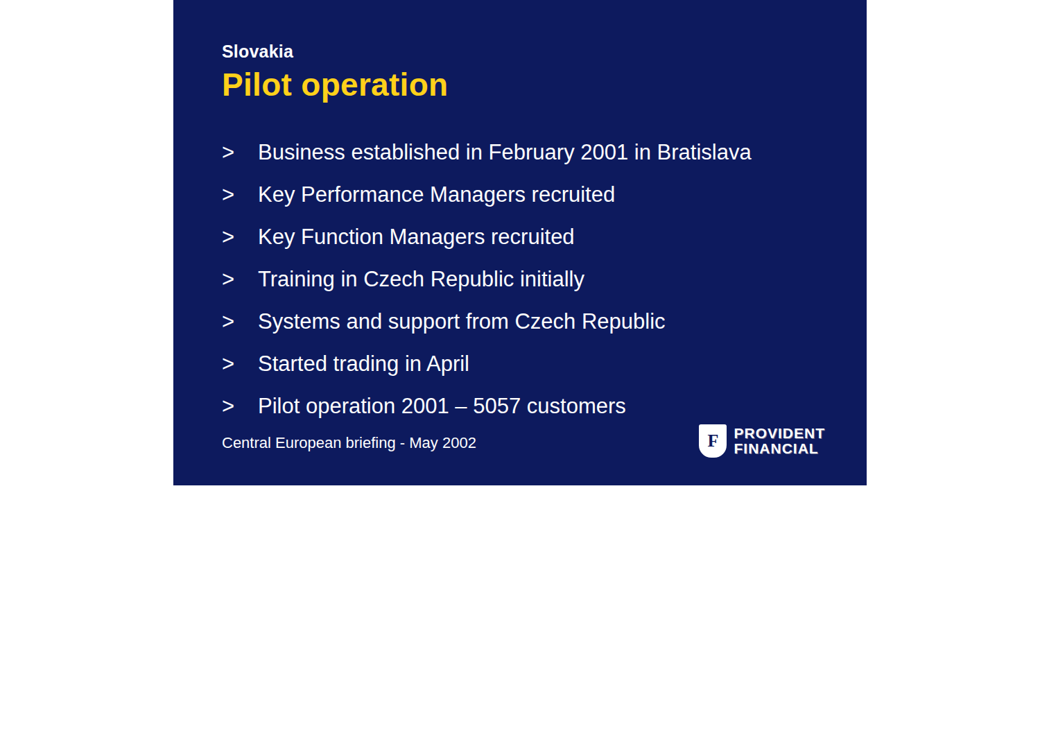Slovakia
Pilot operation
Business established in February 2001 in Bratislava
Key Performance Managers recruited
Key Function Managers recruited
Training in Czech Republic initially
Systems and support from Czech Republic
Started trading in April
Pilot operation 2001 – 5057 customers
Central European briefing - May 2002
F
PROVIDENT
FINANCIAL